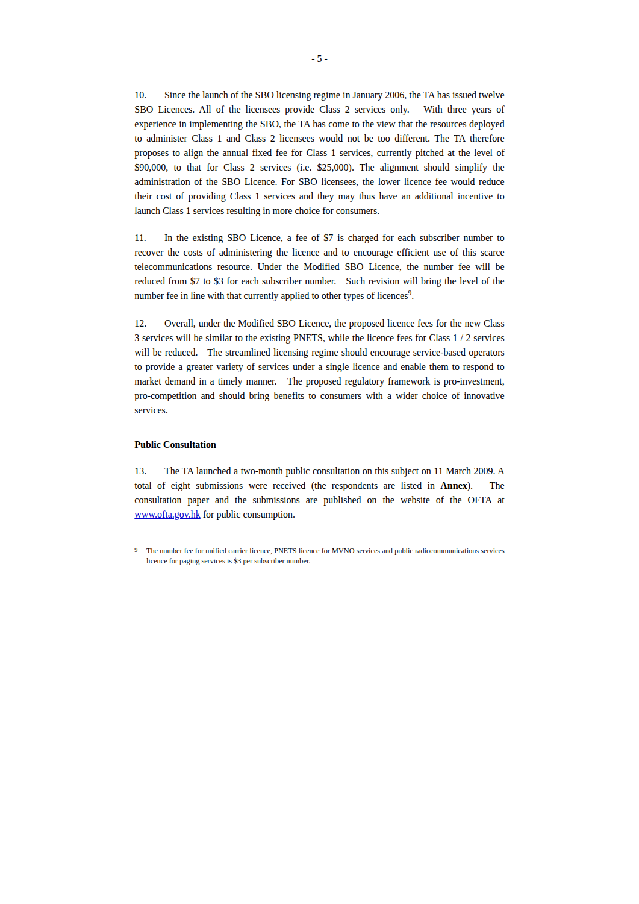- 5 -
10. Since the launch of the SBO licensing regime in January 2006, the TA has issued twelve SBO Licences. All of the licensees provide Class 2 services only. With three years of experience in implementing the SBO, the TA has come to the view that the resources deployed to administer Class 1 and Class 2 licensees would not be too different. The TA therefore proposes to align the annual fixed fee for Class 1 services, currently pitched at the level of $90,000, to that for Class 2 services (i.e. $25,000). The alignment should simplify the administration of the SBO Licence. For SBO licensees, the lower licence fee would reduce their cost of providing Class 1 services and they may thus have an additional incentive to launch Class 1 services resulting in more choice for consumers.
11. In the existing SBO Licence, a fee of $7 is charged for each subscriber number to recover the costs of administering the licence and to encourage efficient use of this scarce telecommunications resource. Under the Modified SBO Licence, the number fee will be reduced from $7 to $3 for each subscriber number. Such revision will bring the level of the number fee in line with that currently applied to other types of licences9.
12. Overall, under the Modified SBO Licence, the proposed licence fees for the new Class 3 services will be similar to the existing PNETS, while the licence fees for Class 1 / 2 services will be reduced. The streamlined licensing regime should encourage service-based operators to provide a greater variety of services under a single licence and enable them to respond to market demand in a timely manner. The proposed regulatory framework is pro-investment, pro-competition and should bring benefits to consumers with a wider choice of innovative services.
Public Consultation
13. The TA launched a two-month public consultation on this subject on 11 March 2009. A total of eight submissions were received (the respondents are listed in Annex). The consultation paper and the submissions are published on the website of the OFTA at www.ofta.gov.hk for public consumption.
9 The number fee for unified carrier licence, PNETS licence for MVNO services and public radiocommunications services licence for paging services is $3 per subscriber number.